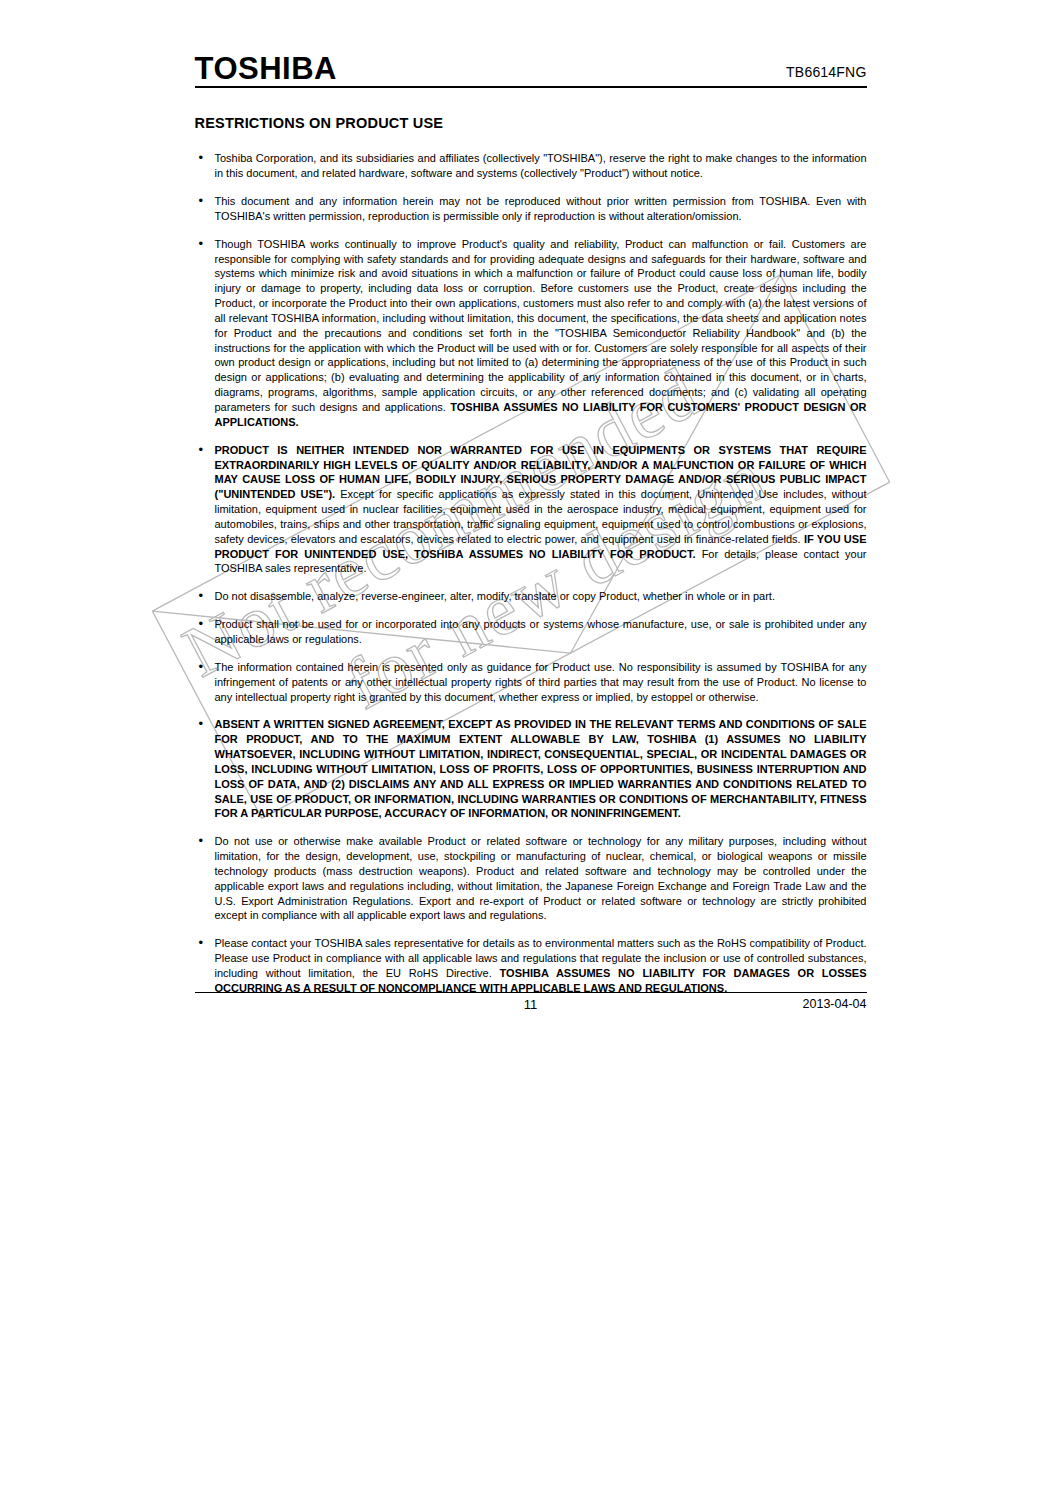Not recommended for new design
TOSHIBA
TB6614FNG
RESTRICTIONS ON PRODUCT USE
Toshiba Corporation, and its subsidiaries and affiliates (collectively "TOSHIBA"), reserve the right to make changes to the information in this document, and related hardware, software and systems (collectively "Product") without notice.
This document and any information herein may not be reproduced without prior written permission from TOSHIBA. Even with TOSHIBA's written permission, reproduction is permissible only if reproduction is without alteration/omission.
Though TOSHIBA works continually to improve Product's quality and reliability, Product can malfunction or fail. Customers are responsible for complying with safety standards and for providing adequate designs and safeguards for their hardware, software and systems which minimize risk and avoid situations in which a malfunction or failure of Product could cause loss of human life, bodily injury or damage to property, including data loss or corruption. Before customers use the Product, create designs including the Product, or incorporate the Product into their own applications, customers must also refer to and comply with (a) the latest versions of all relevant TOSHIBA information, including without limitation, this document, the specifications, the data sheets and application notes for Product and the precautions and conditions set forth in the "TOSHIBA Semiconductor Reliability Handbook" and (b) the instructions for the application with which the Product will be used with or for. Customers are solely responsible for all aspects of their own product design or applications, including but not limited to (a) determining the appropriateness of the use of this Product in such design or applications; (b) evaluating and determining the applicability of any information contained in this document, or in charts, diagrams, programs, algorithms, sample application circuits, or any other referenced documents; and (c) validating all operating parameters for such designs and applications. TOSHIBA ASSUMES NO LIABILITY FOR CUSTOMERS' PRODUCT DESIGN OR APPLICATIONS.
PRODUCT IS NEITHER INTENDED NOR WARRANTED FOR USE IN EQUIPMENTS OR SYSTEMS THAT REQUIRE EXTRAORDINARILY HIGH LEVELS OF QUALITY AND/OR RELIABILITY, AND/OR A MALFUNCTION OR FAILURE OF WHICH MAY CAUSE LOSS OF HUMAN LIFE, BODILY INJURY, SERIOUS PROPERTY DAMAGE AND/OR SERIOUS PUBLIC IMPACT ("UNINTENDED USE"). Except for specific applications as expressly stated in this document, Unintended Use includes, without limitation, equipment used in nuclear facilities, equipment used in the aerospace industry, medical equipment, equipment used for automobiles, trains, ships and other transportation, traffic signaling equipment, equipment used to control combustions or explosions, safety devices, elevators and escalators, devices related to electric power, and equipment used in finance-related fields. IF YOU USE PRODUCT FOR UNINTENDED USE, TOSHIBA ASSUMES NO LIABILITY FOR PRODUCT. For details, please contact your TOSHIBA sales representative.
Do not disassemble, analyze, reverse-engineer, alter, modify, translate or copy Product, whether in whole or in part.
Product shall not be used for or incorporated into any products or systems whose manufacture, use, or sale is prohibited under any applicable laws or regulations.
The information contained herein is presented only as guidance for Product use. No responsibility is assumed by TOSHIBA for any infringement of patents or any other intellectual property rights of third parties that may result from the use of Product. No license to any intellectual property right is granted by this document, whether express or implied, by estoppel or otherwise.
ABSENT A WRITTEN SIGNED AGREEMENT, EXCEPT AS PROVIDED IN THE RELEVANT TERMS AND CONDITIONS OF SALE FOR PRODUCT, AND TO THE MAXIMUM EXTENT ALLOWABLE BY LAW, TOSHIBA (1) ASSUMES NO LIABILITY WHATSOEVER, INCLUDING WITHOUT LIMITATION, INDIRECT, CONSEQUENTIAL, SPECIAL, OR INCIDENTAL DAMAGES OR LOSS, INCLUDING WITHOUT LIMITATION, LOSS OF PROFITS, LOSS OF OPPORTUNITIES, BUSINESS INTERRUPTION AND LOSS OF DATA, AND (2) DISCLAIMS ANY AND ALL EXPRESS OR IMPLIED WARRANTIES AND CONDITIONS RELATED TO SALE, USE OF PRODUCT, OR INFORMATION, INCLUDING WARRANTIES OR CONDITIONS OF MERCHANTABILITY, FITNESS FOR A PARTICULAR PURPOSE, ACCURACY OF INFORMATION, OR NONINFRINGEMENT.
Do not use or otherwise make available Product or related software or technology for any military purposes, including without limitation, for the design, development, use, stockpiling or manufacturing of nuclear, chemical, or biological weapons or missile technology products (mass destruction weapons). Product and related software and technology may be controlled under the applicable export laws and regulations including, without limitation, the Japanese Foreign Exchange and Foreign Trade Law and the U.S. Export Administration Regulations. Export and re-export of Product or related software or technology are strictly prohibited except in compliance with all applicable export laws and regulations.
Please contact your TOSHIBA sales representative for details as to environmental matters such as the RoHS compatibility of Product. Please use Product in compliance with all applicable laws and regulations that regulate the inclusion or use of controlled substances, including without limitation, the EU RoHS Directive. TOSHIBA ASSUMES NO LIABILITY FOR DAMAGES OR LOSSES OCCURRING AS A RESULT OF NONCOMPLIANCE WITH APPLICABLE LAWS AND REGULATIONS.
11 2013-04-04